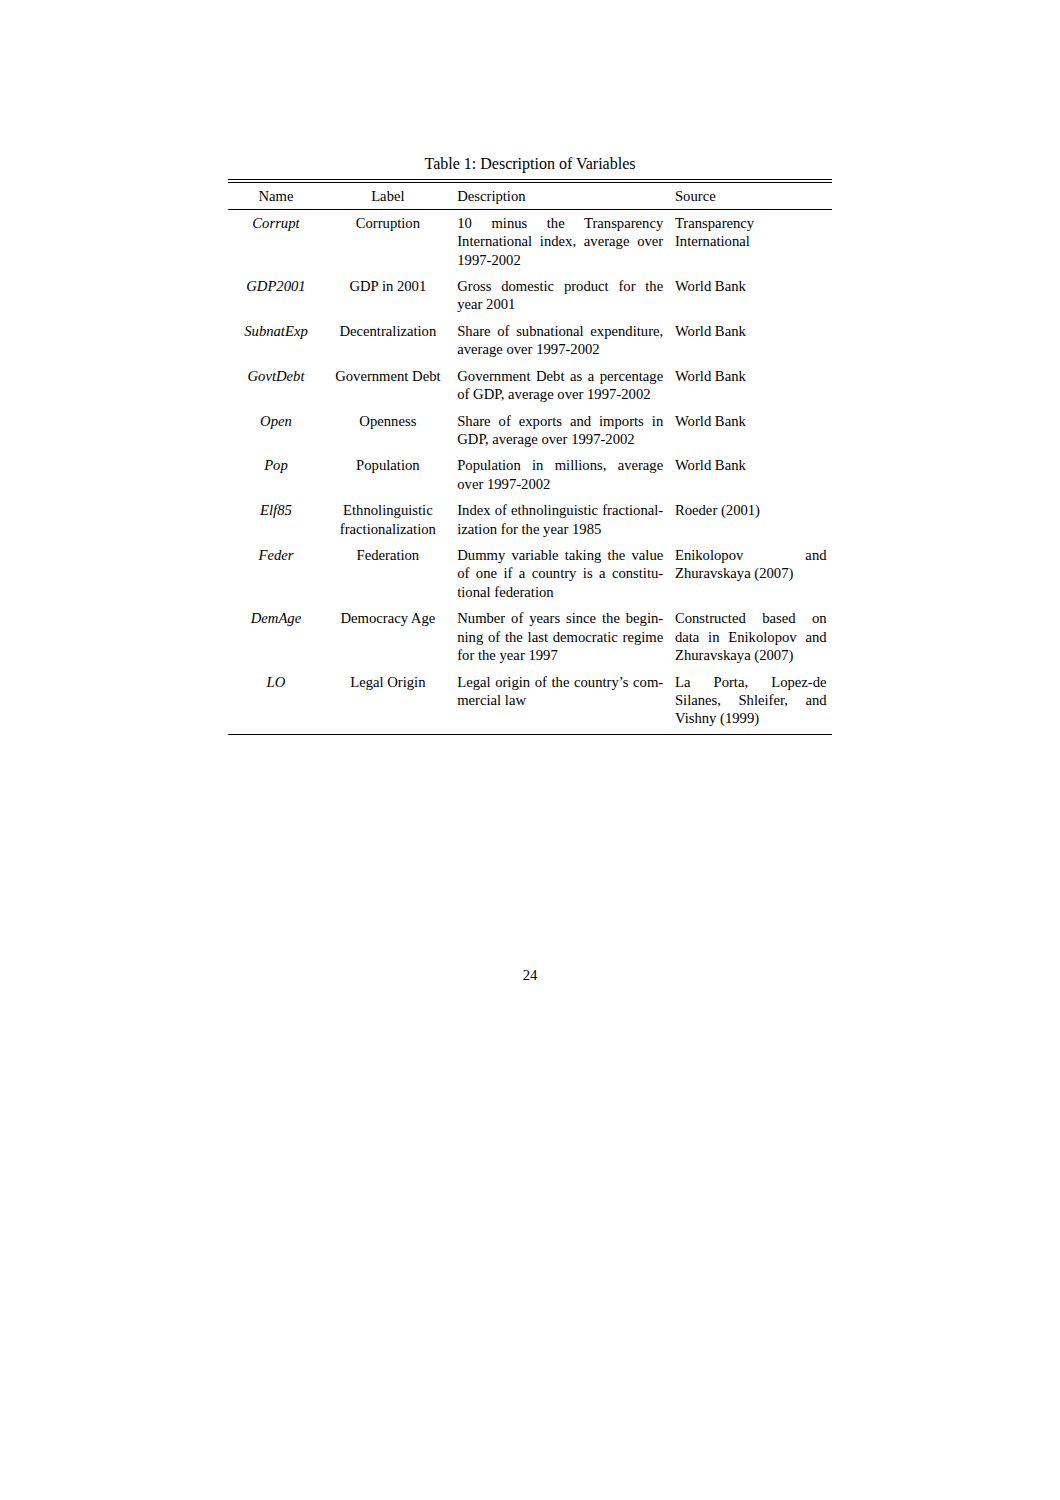Table 1: Description of Variables
| Name | Label | Description | Source |
| --- | --- | --- | --- |
| Corrupt | Corruption | 10 minus the Transparency International index, average over 1997-2002 | Transparency International |
| GDP2001 | GDP in 2001 | Gross domestic product for the year 2001 | World Bank |
| SubnatExp | Decentralization | Share of subnational expenditure, average over 1997-2002 | World Bank |
| GovtDebt | Government Debt | Government Debt as a percentage of GDP, average over 1997-2002 | World Bank |
| Open | Openness | Share of exports and imports in GDP, average over 1997-2002 | World Bank |
| Pop | Population | Population in millions, average over 1997-2002 | World Bank |
| Elf85 | Ethnolinguistic fractionalization | Index of ethnolinguistic fractionalization for the year 1985 | Roeder (2001) |
| Feder | Federation | Dummy variable taking the value of one if a country is a constitutional federation | Enikolopov and Zhuravskaya (2007) |
| DemAge | Democracy Age | Number of years since the beginning of the last democratic regime for the year 1997 | Constructed based on data in Enikolopov and Zhuravskaya (2007) |
| LO | Legal Origin | Legal origin of the country’s commercial law | La Porta, Lopez-de Silanes, Shleifer, and Vishny (1999) |
24